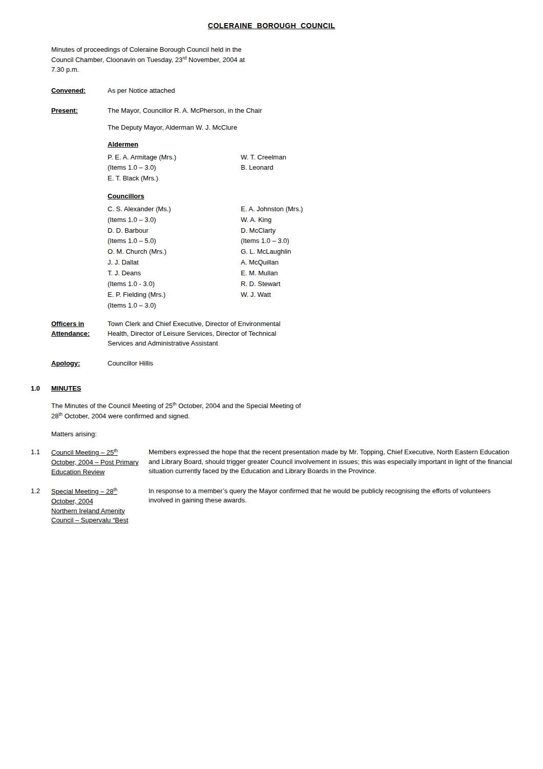COLERAINE BOROUGH COUNCIL
Minutes of proceedings of Coleraine Borough Council held in the
Council Chamber, Cloonavin on Tuesday, 23rd November, 2004 at
7.30 p.m.
Convened:
As per Notice attached
Present:
The Mayor, Councillor R. A. McPherson, in the Chair
The Deputy Mayor, Alderman W. J. McClure
Aldermen
P. E. A. Armitage (Mrs.)
(Items 1.0 – 3.0)
E. T. Black (Mrs.)
W. T. Creelman
B. Leonard
Councillors
C. S. Alexander (Ms.)
(Items 1.0 – 3.0)
D. D. Barbour
(Items 1.0 – 5.0)
O. M. Church (Mrs.)
J. J. Dallat
T. J. Deans
(Items 1.0 - 3.0)
E. P. Fielding (Mrs.)
(Items 1.0 – 3.0)
E. A. Johnston (Mrs.)
W. A. King
D. McClarty
(Items 1.0 – 3.0)
G. L. McLaughlin
A. McQuillan
E. M. Mullan
R. D. Stewart
W. J. Watt
Officers in
Attendance:
Town Clerk and Chief Executive, Director of Environmental
Health, Director of Leisure Services, Director of Technical
Services and Administrative Assistant
Apology:
Councillor Hillis
1.0 MINUTES
The Minutes of the Council Meeting of 25th October, 2004 and the Special Meeting of
28th October, 2004 were confirmed and signed.
Matters arising:
1.1
Council Meeting – 25th
October, 2004 – Post Primary
Education Review
Members expressed the hope that the recent presentation made by Mr. Topping, Chief Executive, North Eastern Education and Library Board, should trigger greater Council involvement in issues; this was especially important in light of the financial situation currently faced by the Education and Library Boards in the Province.
1.2
Special Meeting – 28th
October, 2004
Northern Ireland Amenity
Council – Supervalu “Best
In response to a member’s query the Mayor confirmed that he would be publicly recognising the efforts of volunteers involved in gaining these awards.